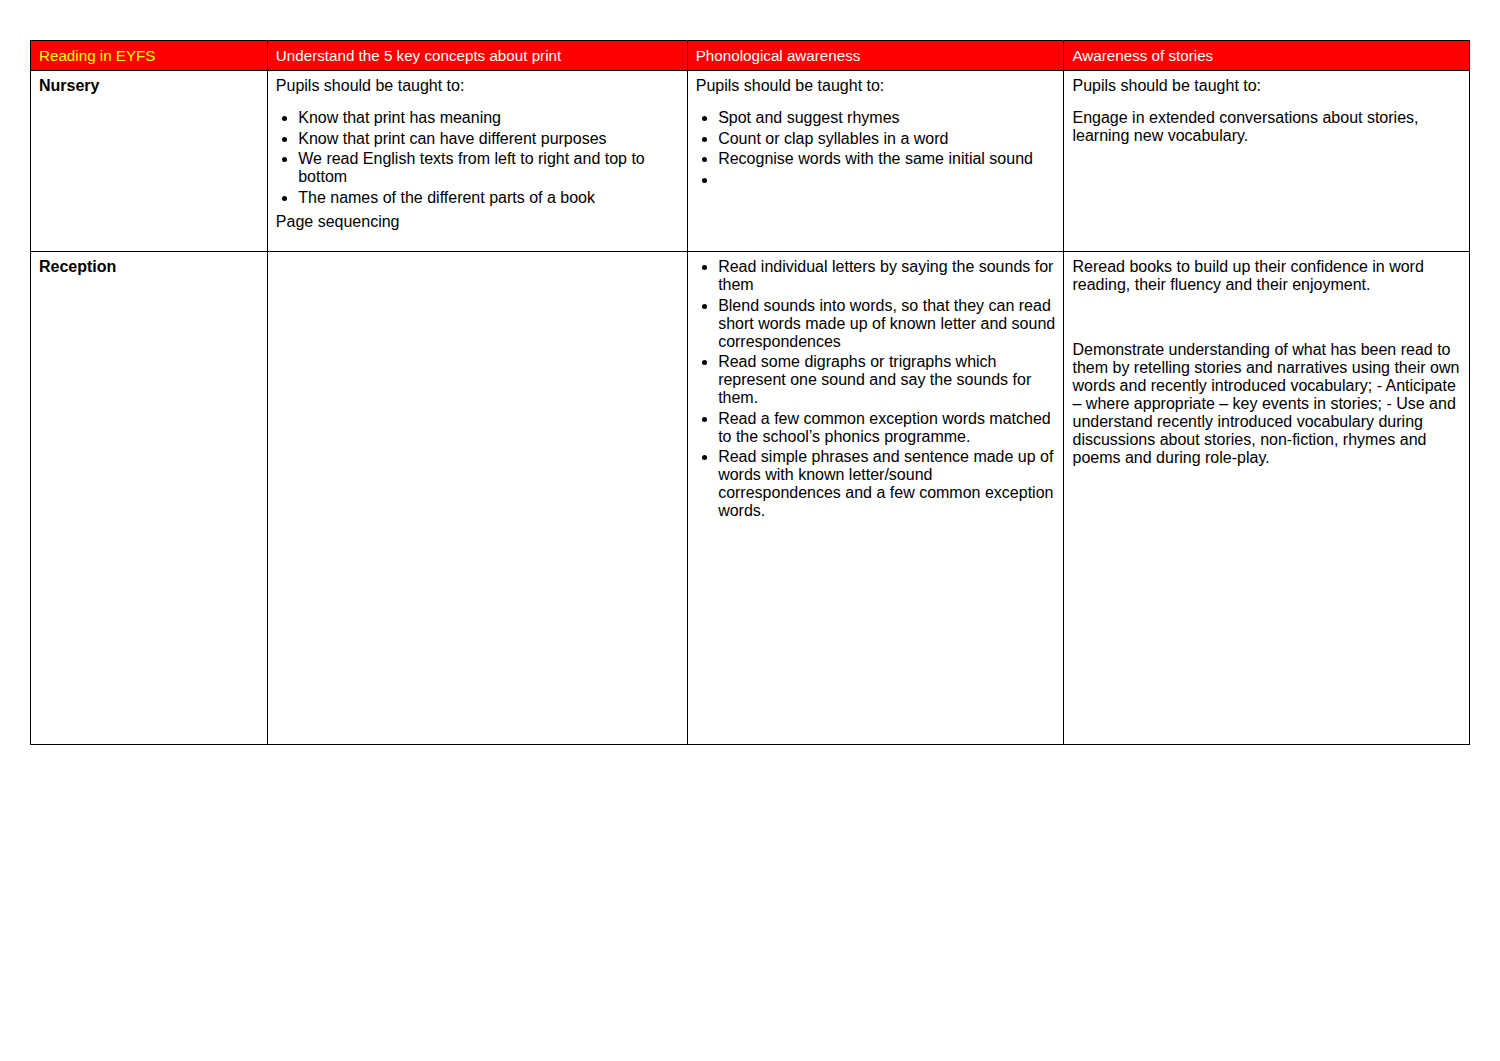| Reading in EYFS | Understand the 5 key concepts about print | Phonological awareness | Awareness of stories |
| --- | --- | --- | --- |
| Nursery | Pupils should be taught to: Know that print has meaning Know that print can have different purposes We read English texts from left to right and top to bottom The names of the different parts of a book Page sequencing | Pupils should be taught to: Spot and suggest rhymes Count or clap syllables in a word Recognise words with the same initial sound | Pupils should be taught to: Engage in extended conversations about stories, learning new vocabulary. |
| Reception | | Read individual letters by saying the sounds for them Blend sounds into words, so that they can read short words made up of known letter and sound correspondences Read some digraphs or trigraphs which represent one sound and say the sounds for them. Read a few common exception words matched to the school’s phonics programme. Read simple phrases and sentence made up of words with known letter/sound correspondences and a few common exception words. | Reread books to build up their confidence in word reading, their fluency and their enjoyment. Demonstrate understanding of what has been read to them by retelling stories and narratives using their own words and recently introduced vocabulary; - Anticipate – where appropriate – key events in stories; - Use and understand recently introduced vocabulary during discussions about stories, non-fiction, rhymes and poems and during role-play. |